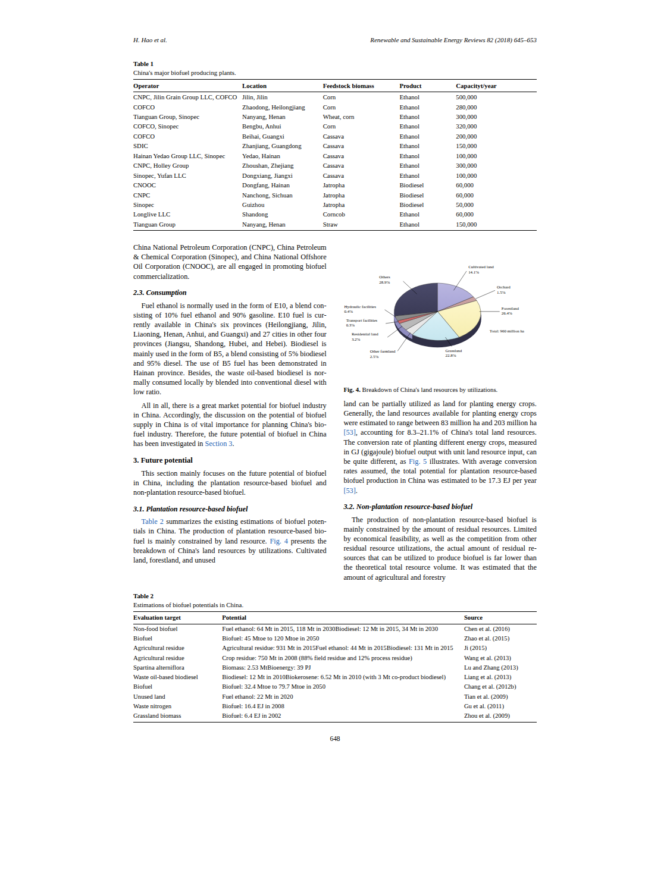H. Hao et al.
Renewable and Sustainable Energy Reviews 82 (2018) 645–653
Table 1
China's major biofuel producing plants.
| Operator | Location | Feedstock biomass | Product | Capacityt/year |
| --- | --- | --- | --- | --- |
| CNPC, Jilin Grain Group LLC, COFCO | Jilin, Jilin | Corn | Ethanol | 500,000 |
| COFCO | Zhaodong, Heilongjiang | Corn | Ethanol | 280,000 |
| Tianguan Group, Sinopec | Nanyang, Henan | Wheat, corn | Ethanol | 300,000 |
| COFCO, Sinopec | Bengbu, Anhui | Corn | Ethanol | 320,000 |
| COFCO | Beihai, Guangxi | Cassava | Ethanol | 200,000 |
| SDIC | Zhanjiang, Guangdong | Cassava | Ethanol | 150,000 |
| Hainan Yedao Group LLC, Sinopec | Yedao, Hainan | Cassava | Ethanol | 100,000 |
| CNPC, Holley Group | Zhoushan, Zhejiang | Cassava | Ethanol | 300,000 |
| Sinopec, Yufan LLC | Dongxiang, Jiangxi | Cassava | Ethanol | 100,000 |
| CNOOC | Dongfang, Hainan | Jatropha | Biodiesel | 60,000 |
| CNPC | Nanchong, Sichuan | Jatropha | Biodiesel | 60,000 |
| Sinopec | Guizhou | Jatropha | Biodiesel | 50,000 |
| Longlive LLC | Shandong | Corncob | Ethanol | 60,000 |
| Tianguan Group | Nanyang, Henan | Straw | Ethanol | 150,000 |
China National Petroleum Corporation (CNPC), China Petroleum & Chemical Corporation (Sinopec), and China National Offshore Oil Corporation (CNOOC), are all engaged in promoting biofuel commercialization.
2.3. Consumption
Fuel ethanol is normally used in the form of E10, a blend consisting of 10% fuel ethanol and 90% gasoline. E10 fuel is currently available in China's six provinces (Heilongjiang, Jilin, Liaoning, Henan, Anhui, and Guangxi) and 27 cities in other four provinces (Jiangsu, Shandong, Hubei, and Hebei). Biodiesel is mainly used in the form of B5, a blend consisting of 5% biodiesel and 95% diesel. The use of B5 fuel has been demonstrated in Hainan province. Besides, the waste oil-based biodiesel is normally consumed locally by blended into conventional diesel with low ratio.
All in all, there is a great market potential for biofuel industry in China. Accordingly, the discussion on the potential of biofuel supply in China is of vital importance for planning China's biofuel industry. Therefore, the future potential of biofuel in China has been investigated in Section 3.
3. Future potential
This section mainly focuses on the future potential of biofuel in China, including the plantation resource-based biofuel and non-plantation resource-based biofuel.
3.1. Plantation resource-based biofuel
Table 2 summarizes the existing estimations of biofuel potentials in China. The production of plantation resource-based biofuel is mainly constrained by land resource. Fig. 4 presents the breakdown of China's land resources by utilizations. Cultivated land, forestland, and unused
Cultivated land 14.1% Orchard 1.5% Forestland 26.4% Grassland 22.8% Other farmland 2.5% Residential land 3.2% Transport facilities 0.3% Hydraulic facilities 0.4% Others 28.9% Total: 960 million ha
Fig. 4. Breakdown of China's land resources by utilizations.
land can be partially utilized as land for planting energy crops. Generally, the land resources available for planting energy crops were estimated to range between 83 million ha and 203 million ha [53], accounting for 8.3–21.1% of China's total land resources. The conversion rate of planting different energy crops, measured in GJ (gigajoule) biofuel output with unit land resource input, can be quite different, as Fig. 5 illustrates. With average conversion rates assumed, the total potential for plantation resource-based biofuel production in China was estimated to be 17.3 EJ per year [53].
3.2. Non-plantation resource-based biofuel
The production of non-plantation resource-based biofuel is mainly constrained by the amount of residual resources. Limited by economical feasibility, as well as the competition from other residual resource utilizations, the actual amount of residual resources that can be utilized to produce biofuel is far lower than the theoretical total resource volume. It was estimated that the amount of agricultural and forestry
Table 2
Estimations of biofuel potentials in China.
| Evaluation target | Potential | Source |
| --- | --- | --- |
| Non-food biofuel | Fuel ethanol: 64 Mt in 2015, 118 Mt in 2030Biodiesel: 12 Mt in 2015, 34 Mt in 2030 | Chen et al. (2016) |
| Biofuel | Biofuel: 45 Mtoe to 120 Mtoe in 2050 | Zhao et al. (2015) |
| Agricultural residue | Agricultural residue: 931 Mt in 2015Fuel ethanol: 44 Mt in 2015Biodiesel: 131 Mt in 2015 | Ji (2015) |
| Agricultural residue | Crop residue: 750 Mt in 2008 (88% field residue and 12% process residue) | Wang et al. (2013) |
| Spartina alterniflora | Biomass: 2.53 MtBioenergy: 39 PJ | Lu and Zhang (2013) |
| Waste oil-based biodiesel | Biodiesel: 12 Mt in 2010Biokerosene: 6.52 Mt in 2010 (with 3 Mt co-product biodiesel) | Liang et al. (2013) |
| Biofuel | Biofuel: 32.4 Mtoe to 79.7 Mtoe in 2050 | Chang et al. (2012b) |
| Unused land | Fuel ethanol: 22 Mt in 2020 | Tian et al. (2009) |
| Waste nitrogen | Biofuel: 16.4 EJ in 2008 | Gu et al. (2011) |
| Grassland biomass | Biofuel: 6.4 EJ in 2002 | Zhou et al. (2009) |
648